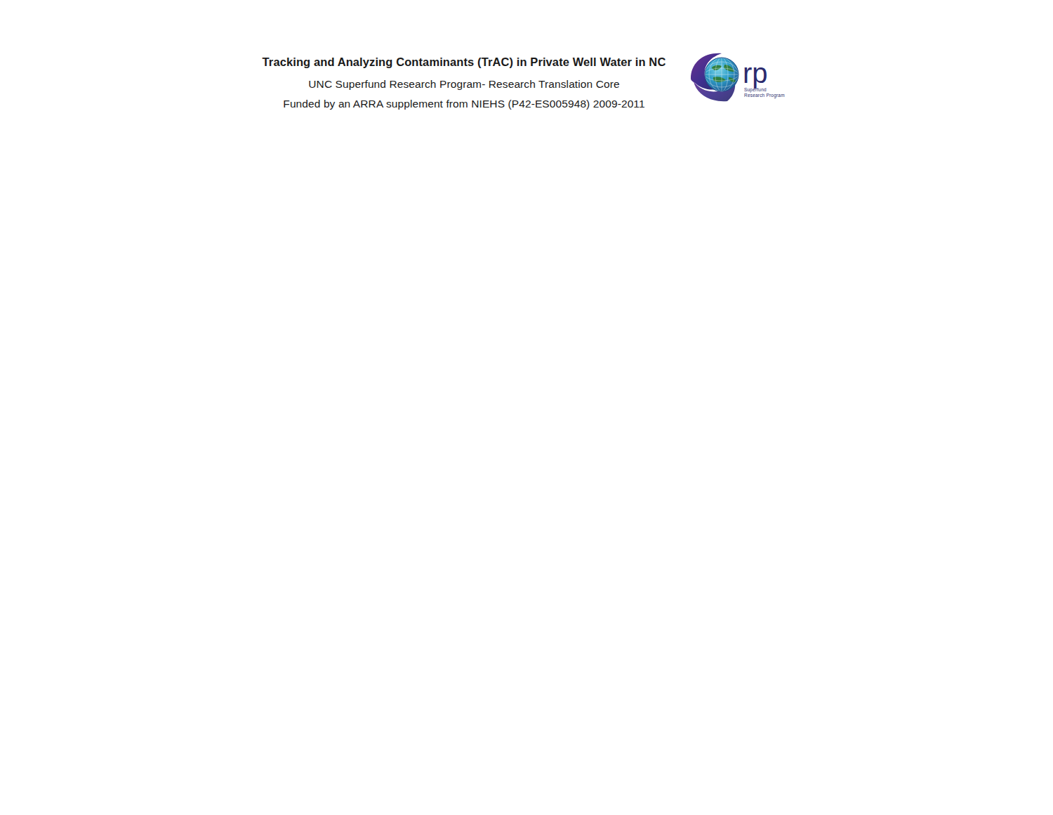Tracking and Analyzing Contaminants (TrAC) in Private Well Water in NC
UNC Superfund Research Program- Research Translation Core
Funded by an ARRA supplement from NIEHS (P42-ES005948) 2009-2011
rp Superfund Research Program